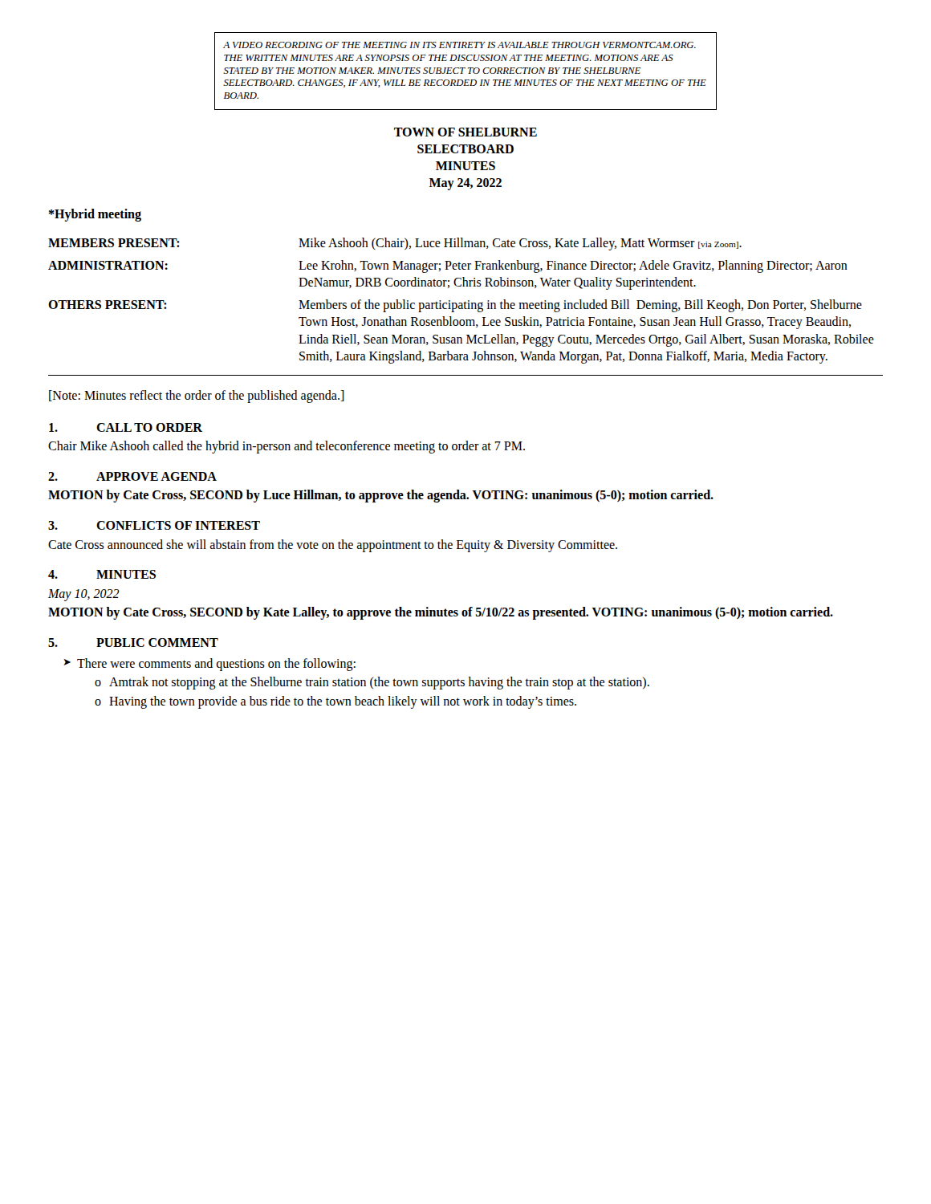A VIDEO RECORDING OF THE MEETING IN ITS ENTIRETY IS AVAILABLE THROUGH VERMONTCAM.ORG. THE WRITTEN MINUTES ARE A SYNOPSIS OF THE DISCUSSION AT THE MEETING. MOTIONS ARE AS STATED BY THE MOTION MAKER. MINUTES SUBJECT TO CORRECTION BY THE SHELBURNE SELECTBOARD. CHANGES, IF ANY, WILL BE RECORDED IN THE MINUTES OF THE NEXT MEETING OF THE BOARD.
TOWN OF SHELBURNE
SELECTBOARD
MINUTES
May 24, 2022
*Hybrid meeting
| MEMBERS PRESENT: | Mike Ashooh (Chair), Luce Hillman, Cate Cross, Kate Lalley, Matt Wormser [via Zoom] . |
| ADMINISTRATION: | Lee Krohn, Town Manager; Peter Frankenburg, Finance Director; Adele Gravitz, Planning Director; Aaron DeNamur, DRB Coordinator; Chris Robinson, Water Quality Superintendent. |
| OTHERS PRESENT: | Members of the public participating in the meeting included Bill Deming, Bill Keogh, Don Porter, Shelburne Town Host, Jonathan Rosenbloom, Lee Suskin, Patricia Fontaine, Susan Jean Hull Grasso, Tracey Beaudin, Linda Riell, Sean Moran, Susan McLellan, Peggy Coutu, Mercedes Ortgo, Gail Albert, Susan Moraska, Robilee Smith, Laura Kingsland, Barbara Johnson, Wanda Morgan, Pat, Donna Fialkoff, Maria, Media Factory. |
[Note: Minutes reflect the order of the published agenda.]
1. CALL TO ORDER
Chair Mike Ashooh called the hybrid in-person and teleconference meeting to order at 7 PM.
2. APPROVE AGENDA
MOTION by Cate Cross, SECOND by Luce Hillman, to approve the agenda. VOTING: unanimous (5-0); motion carried.
3. CONFLICTS OF INTEREST
Cate Cross announced she will abstain from the vote on the appointment to the Equity & Diversity Committee.
4. MINUTES
May 10, 2022
MOTION by Cate Cross, SECOND by Kate Lalley, to approve the minutes of 5/10/22 as presented. VOTING: unanimous (5-0); motion carried.
5. PUBLIC COMMENT
There were comments and questions on the following:
Amtrak not stopping at the Shelburne train station (the town supports having the train stop at the station).
Having the town provide a bus ride to the town beach likely will not work in today’s times.